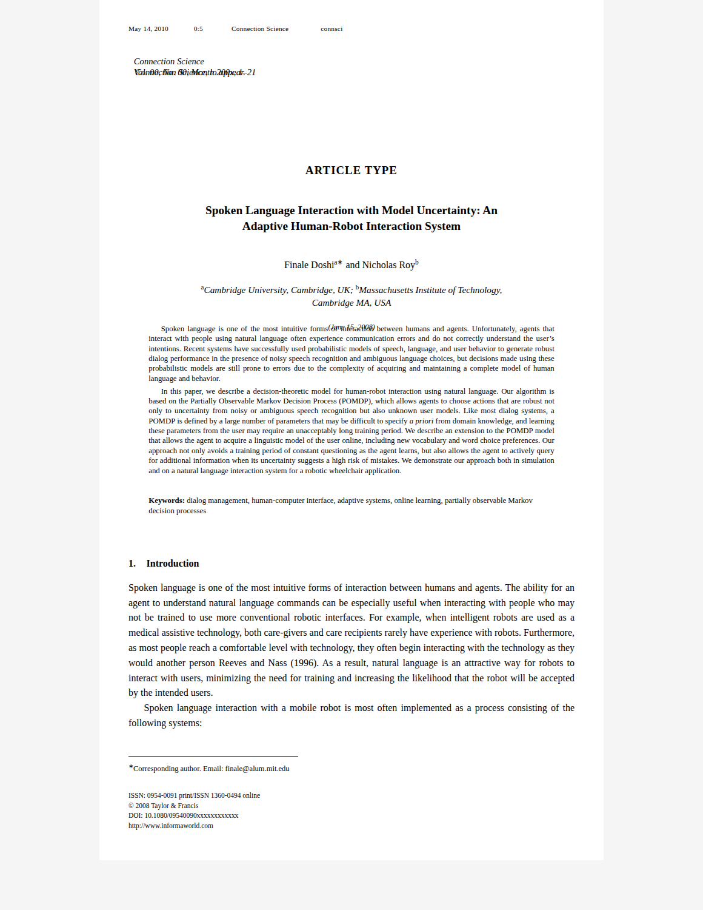May 14, 20100:5 Connection Science connsci
Connection Science
Vol. 00, No. 00, Month 200x, 1–21 Connection Science, to appear.
ARTICLE TYPE
Spoken Language Interaction with Model Uncertainty: An
Adaptive Human-Robot Interaction System
Finale Doshia∗ and Nicholas Royb
aCambridge University, Cambridge, UK; bMassachusetts Institute of Technology,
Cambridge MA, USA
(June 15, 2008)
Spoken language is one of the most intuitive forms of interaction between humans and agents. Unfortunately, agents that interact with people using natural language often experience communication errors and do not correctly understand the user’s intentions. Recent systems have successfully used probabilistic models of speech, language, and user behavior to generate robust dialog performance in the presence of noisy speech recognition and ambiguous language choices, but decisions made using these probabilistic models are still prone to errors due to the complexity of acquiring and maintaining a complete model of human language and behavior.
In this paper, we describe a decision-theoretic model for human-robot interaction using natural language. Our algorithm is based on the Partially Observable Markov Decision Process (POMDP), which allows agents to choose actions that are robust not only to uncertainty from noisy or ambiguous speech recognition but also unknown user models. Like most dialog systems, a POMDP is defined by a large number of parameters that may be difficult to specify a priori from domain knowledge, and learning these parameters from the user may require an unacceptably long training period. We describe an extension to the POMDP model that allows the agent to acquire a linguistic model of the user online, including new vocabulary and word choice preferences. Our approach not only avoids a training period of constant questioning as the agent learns, but also allows the agent to actively query for additional information when its uncertainty suggests a high risk of mistakes. We demonstrate our approach both in simulation and on a natural language interaction system for a robotic wheelchair application.
Keywords: dialog management, human-computer interface, adaptive systems, online learning, partially observable Markov decision processes
1. Introduction
Spoken language is one of the most intuitive forms of interaction between humans and agents. The ability for an agent to understand natural language commands can be especially useful when interacting with people who may not be trained to use more conventional robotic interfaces. For example, when intelligent robots are used as a medical assistive technology, both care-givers and care recipients rarely have experience with robots. Furthermore, as most people reach a comfortable level with technology, they often begin interacting with the technology as they would another person Reeves and Nass (1996). As a result, natural language is an attractive way for robots to interact with users, minimizing the need for training and increasing the likelihood that the robot will be accepted by the intended users.
Spoken language interaction with a mobile robot is most often implemented as a process consisting of the following systems:
∗Corresponding author. Email: finale@alum.mit.edu
ISSN: 0954-0091 print/ISSN 1360-0494 online
© 2008 Taylor & Francis
DOI: 10.1080/09540090xxxxxxxxxxxx
http://www.informaworld.com